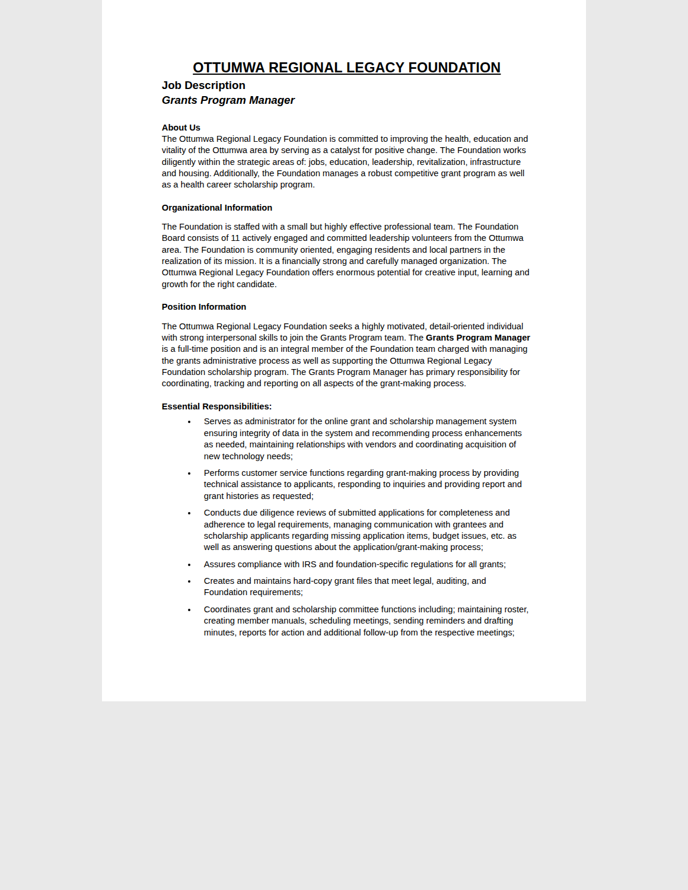OTTUMWA REGIONAL LEGACY FOUNDATION
Job Description
Grants Program Manager
About Us
The Ottumwa Regional Legacy Foundation is committed to improving the health, education and vitality of the Ottumwa area by serving as a catalyst for positive change. The Foundation works diligently within the strategic areas of: jobs, education, leadership, revitalization, infrastructure and housing. Additionally, the Foundation manages a robust competitive grant program as well as a health career scholarship program.
Organizational Information
The Foundation is staffed with a small but highly effective professional team. The Foundation Board consists of 11 actively engaged and committed leadership volunteers from the Ottumwa area. The Foundation is community oriented, engaging residents and local partners in the realization of its mission. It is a financially strong and carefully managed organization. The Ottumwa Regional Legacy Foundation offers enormous potential for creative input, learning and growth for the right candidate.
Position Information
The Ottumwa Regional Legacy Foundation seeks a highly motivated, detail-oriented individual with strong interpersonal skills to join the Grants Program team. The Grants Program Manager is a full-time position and is an integral member of the Foundation team charged with managing the grants administrative process as well as supporting the Ottumwa Regional Legacy Foundation scholarship program. The Grants Program Manager has primary responsibility for coordinating, tracking and reporting on all aspects of the grant-making process.
Essential Responsibilities:
Serves as administrator for the online grant and scholarship management system ensuring integrity of data in the system and recommending process enhancements as needed, maintaining relationships with vendors and coordinating acquisition of new technology needs;
Performs customer service functions regarding grant-making process by providing technical assistance to applicants, responding to inquiries and providing report and grant histories as requested;
Conducts due diligence reviews of submitted applications for completeness and adherence to legal requirements, managing communication with grantees and scholarship applicants regarding missing application items, budget issues, etc. as well as answering questions about the application/grant-making process;
Assures compliance with IRS and foundation-specific regulations for all grants;
Creates and maintains hard-copy grant files that meet legal, auditing, and Foundation requirements;
Coordinates grant and scholarship committee functions including; maintaining roster, creating member manuals, scheduling meetings, sending reminders and drafting minutes, reports for action and additional follow-up from the respective meetings;